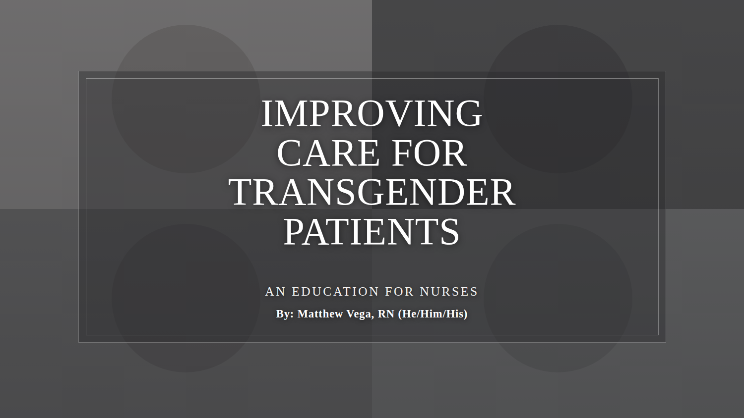Improving Care for Transgender Patients
An Education for Nurses
By: Matthew Vega, RN (He/Him/His)